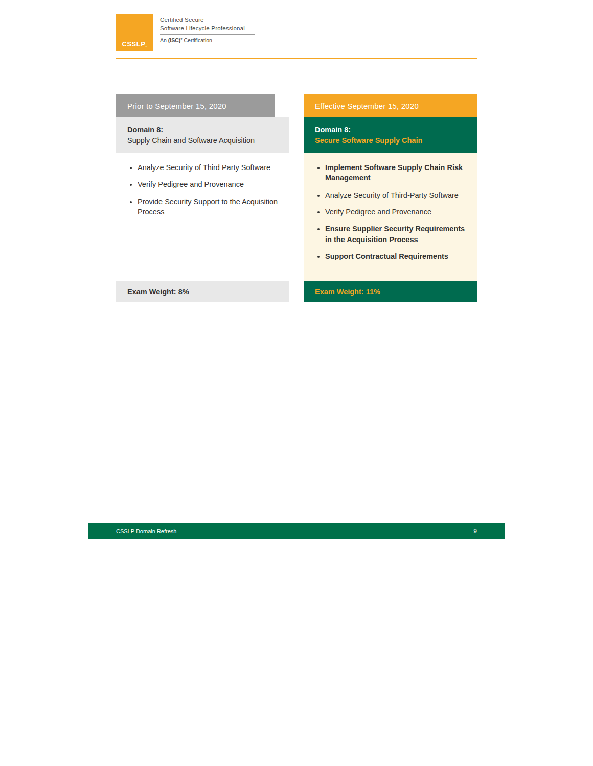CSSLP.
Certified Secure
Software Lifecycle Professional
An (ISC)2 Certification
Prior to September 15, 2020
Effective September 15, 2020
Domain 8: Supply Chain and Software Acquisition
Domain 8: Secure Software Supply Chain
Analyze Security of Third Party Software
Verify Pedigree and Provenance
Provide Security Support to the Acquisition Process
Implement Software Supply Chain Risk Management
Analyze Security of Third-Party Software
Verify Pedigree and Provenance
Ensure Supplier Security Requirements in the Acquisition Process
Support Contractual Requirements
Exam Weight: 8%
Exam Weight: 11%
CSSLP Domain Refresh 9